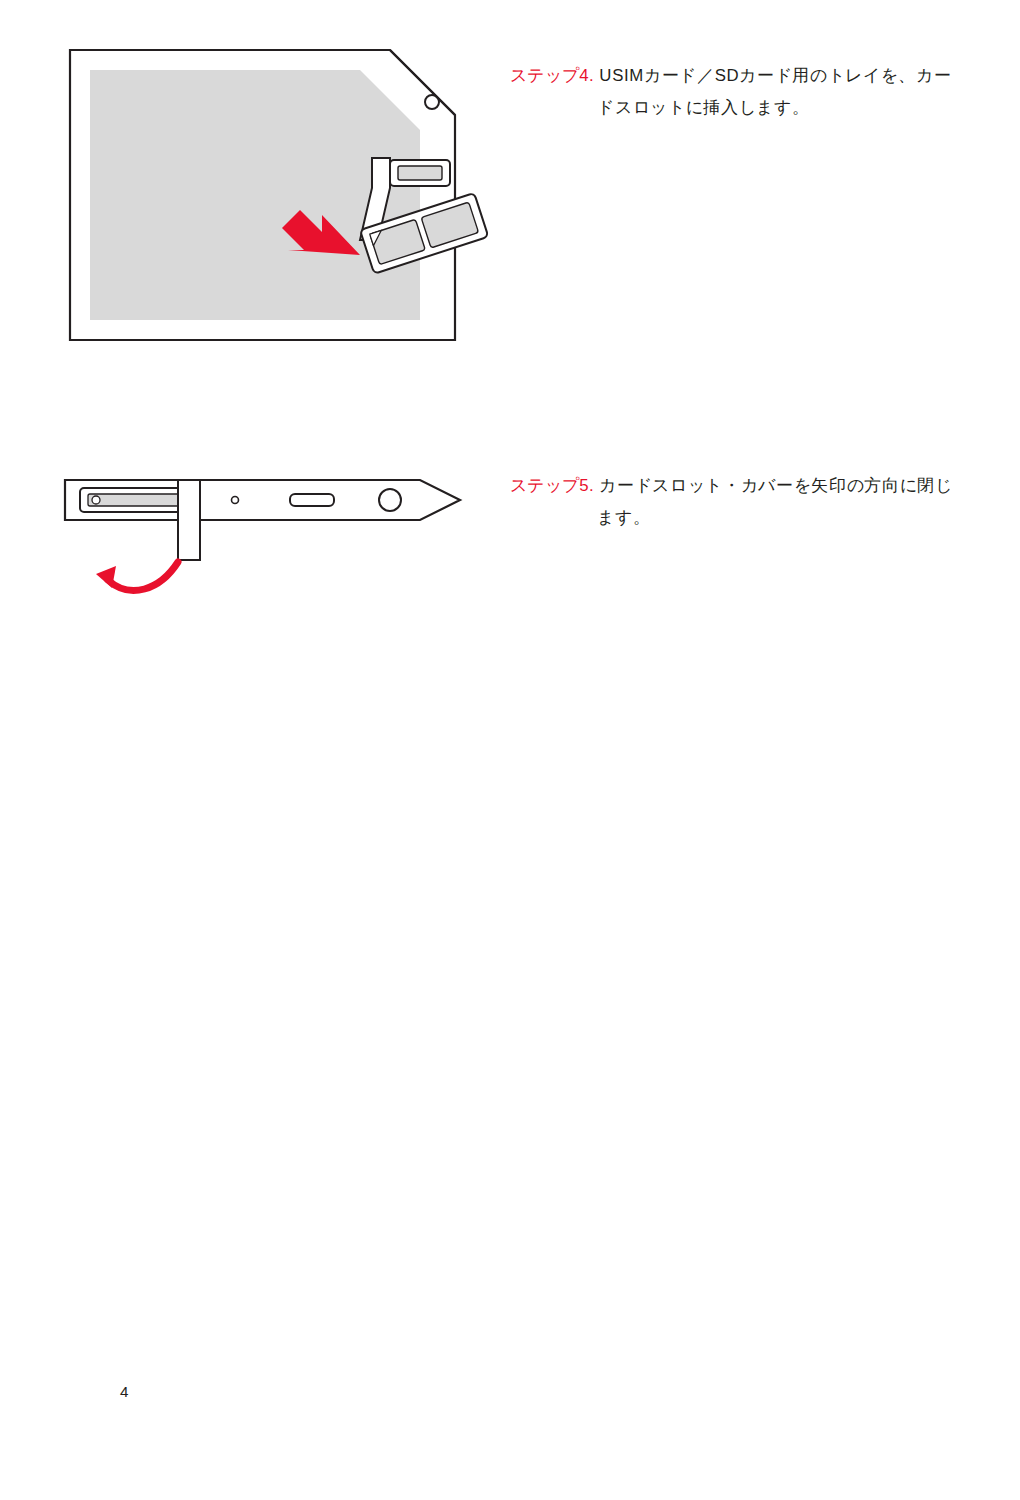ステップ4. USIMカード／SDカード用のトレイを、カードスロットに挿入します。
ステップ5. カードスロット・カバーを矢印の方向に閉じます。
4